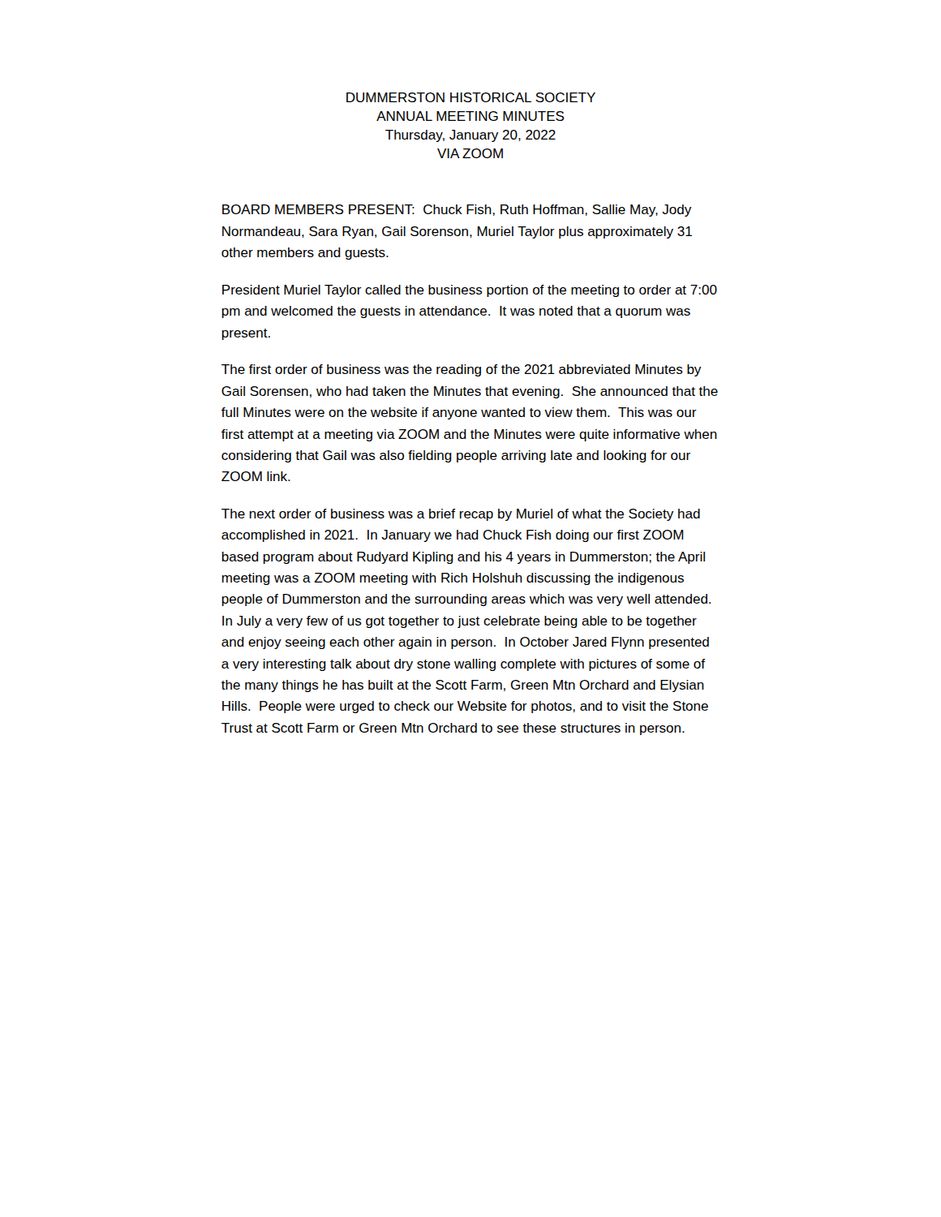Dummerston Historical Society
Annual Meeting Minutes
Thursday, January 20, 2022
VIA ZOOM
Board Members Present: Chuck Fish, Ruth Hoffman, Sallie May, Jody Normandeau, Sara Ryan, Gail Sorenson, Muriel Taylor plus approximately 31 other members and guests.
President Muriel Taylor called the business portion of the meeting to order at 7:00 pm and welcomed the guests in attendance. It was noted that a quorum was present.
The first order of business was the reading of the 2021 abbreviated Minutes by Gail Sorensen, who had taken the Minutes that evening. She announced that the full Minutes were on the website if anyone wanted to view them. This was our first attempt at a meeting via ZOOM and the Minutes were quite informative when considering that Gail was also fielding people arriving late and looking for our ZOOM link.
The next order of business was a brief recap by Muriel of what the Society had accomplished in 2021. In January we had Chuck Fish doing our first ZOOM based program about Rudyard Kipling and his 4 years in Dummerston; the April meeting was a ZOOM meeting with Rich Holshuh discussing the indigenous people of Dummerston and the surrounding areas which was very well attended. In July a very few of us got together to just celebrate being able to be together and enjoy seeing each other again in person. In October Jared Flynn presented a very interesting talk about dry stone walling complete with pictures of some of the many things he has built at the Scott Farm, Green Mtn Orchard and Elysian Hills. People were urged to check our Website for photos, and to visit the Stone Trust at Scott Farm or Green Mtn Orchard to see these structures in person.